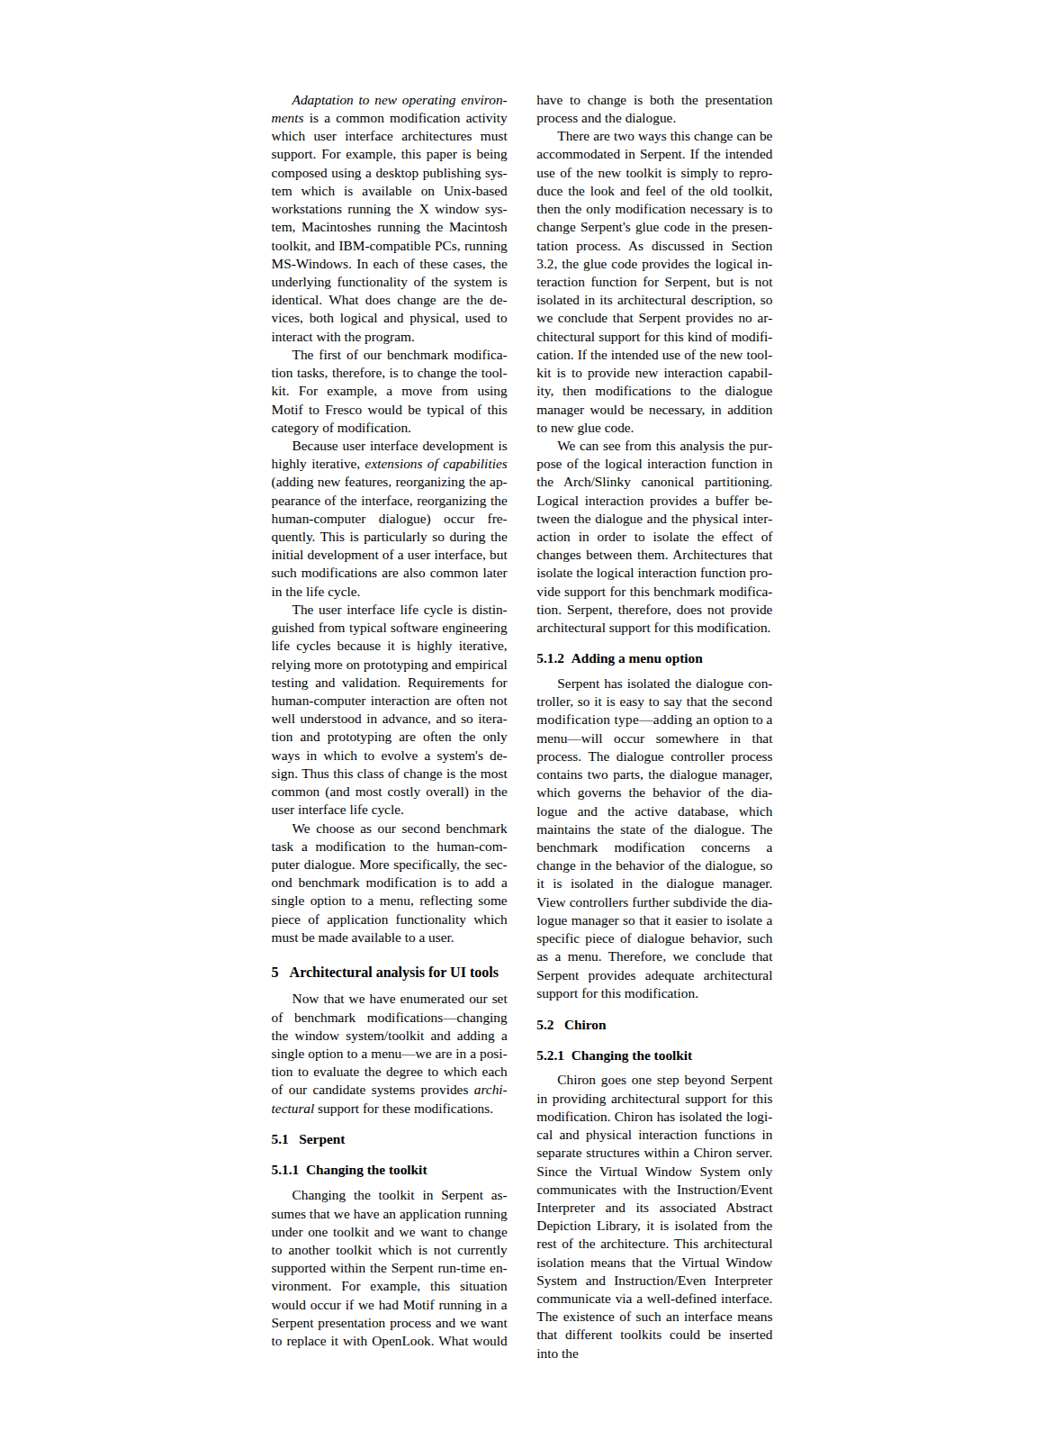Adaptation to new operating environments is a common modification activity which user interface architectures must support. For example, this paper is being composed using a desktop publishing system which is available on Unix-based workstations running the X window system, Macintoshes running the Macintosh toolkit, and IBM-compatible PCs, running MS-Windows. In each of these cases, the underlying functionality of the system is identical. What does change are the devices, both logical and physical, used to interact with the program.
The first of our benchmark modification tasks, therefore, is to change the toolkit. For example, a move from using Motif to Fresco would be typical of this category of modification.
Because user interface development is highly iterative, extensions of capabilities (adding new features, reorganizing the appearance of the interface, reorganizing the human-computer dialogue) occur frequently. This is particularly so during the initial development of a user interface, but such modifications are also common later in the life cycle.
The user interface life cycle is distinguished from typical software engineering life cycles because it is highly iterative, relying more on prototyping and empirical testing and validation. Requirements for human-computer interaction are often not well understood in advance, and so iteration and prototyping are often the only ways in which to evolve a system's design. Thus this class of change is the most common (and most costly overall) in the user interface life cycle.
We choose as our second benchmark task a modification to the human-computer dialogue. More specifically, the second benchmark modification is to add a single option to a menu, reflecting some piece of application functionality which must be made available to a user.
5 Architectural analysis for UI tools
Now that we have enumerated our set of benchmark modifications—changing the window system/toolkit and adding a single option to a menu—we are in a position to evaluate the degree to which each of our candidate systems provides architectural support for these modifications.
5.1 Serpent
5.1.1 Changing the toolkit
Changing the toolkit in Serpent assumes that we have an application running under one toolkit and we want to change to another toolkit which is not currently supported within the Serpent run-time environment. For example, this situation would occur if we had Motif running in a Serpent presentation process and we want to replace it with OpenLook. What would have to change is both the presentation process and the dialogue.
There are two ways this change can be accommodated in Serpent. If the intended use of the new toolkit is simply to reproduce the look and feel of the old toolkit, then the only modification necessary is to change Serpent's glue code in the presentation process. As discussed in Section 3.2, the glue code provides the logical interaction function for Serpent, but is not isolated in its architectural description, so we conclude that Serpent provides no architectural support for this kind of modification. If the intended use of the new toolkit is to provide new interaction capability, then modifications to the dialogue manager would be necessary, in addition to new glue code.
We can see from this analysis the purpose of the logical interaction function in the Arch/Slinky canonical partitioning. Logical interaction provides a buffer between the dialogue and the physical interaction in order to isolate the effect of changes between them. Architectures that isolate the logical interaction function provide support for this benchmark modification. Serpent, therefore, does not provide architectural support for this modification.
5.1.2 Adding a menu option
Serpent has isolated the dialogue controller, so it is easy to say that the second modification type—adding an option to a menu—will occur somewhere in that process. The dialogue controller process contains two parts, the dialogue manager, which governs the behavior of the dialogue and the active database, which maintains the state of the dialogue. The benchmark modification concerns a change in the behavior of the dialogue, so it is isolated in the dialogue manager. View controllers further subdivide the dialogue manager so that it easier to isolate a specific piece of dialogue behavior, such as a menu. Therefore, we conclude that Serpent provides adequate architectural support for this modification.
5.2 Chiron
5.2.1 Changing the toolkit
Chiron goes one step beyond Serpent in providing architectural support for this modification. Chiron has isolated the logical and physical interaction functions in separate structures within a Chiron server. Since the Virtual Window System only communicates with the Instruction/Event Interpreter and its associated Abstract Depiction Library, it is isolated from the rest of the architecture. This architectural isolation means that the Virtual Window System and Instruction/Even Interpreter communicate via a well-defined interface. The existence of such an interface means that different toolkits could be inserted into the